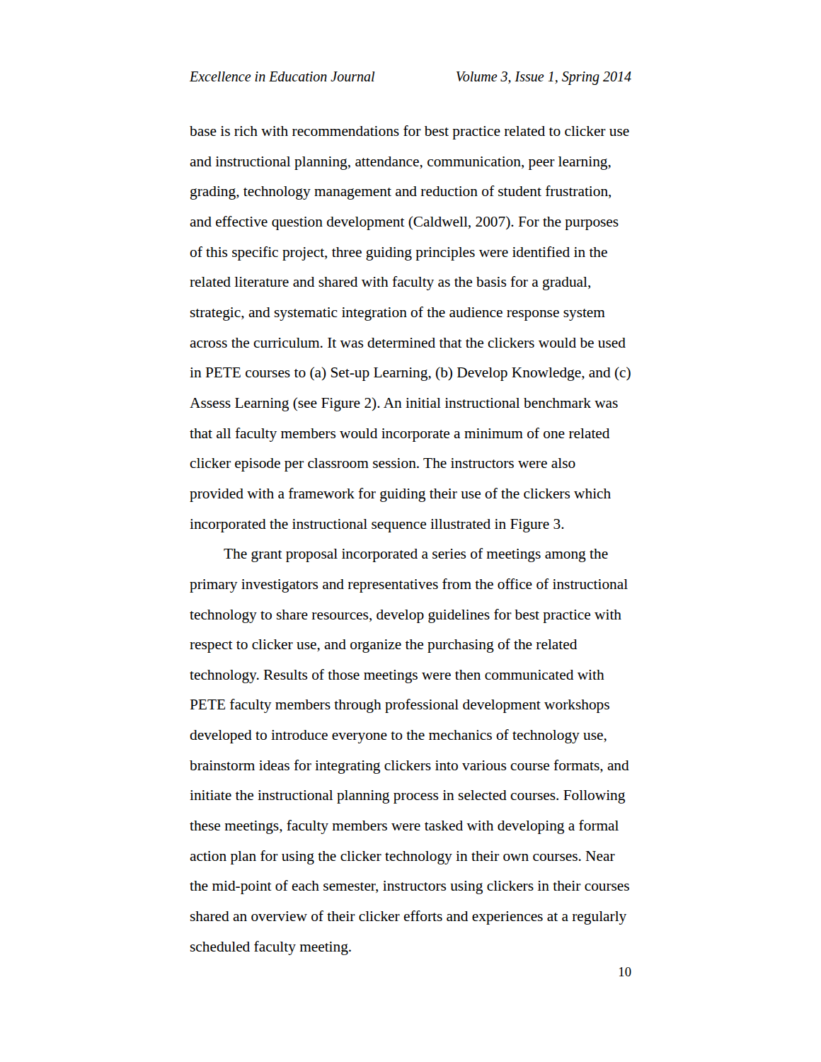Excellence in Education Journal
Volume 3, Issue 1, Spring 2014
base is rich with recommendations for best practice related to clicker use and instructional planning, attendance, communication, peer learning, grading, technology management and reduction of student frustration, and effective question development (Caldwell, 2007). For the purposes of this specific project, three guiding principles were identified in the related literature and shared with faculty as the basis for a gradual, strategic, and systematic integration of the audience response system across the curriculum. It was determined that the clickers would be used in PETE courses to (a) Set-up Learning, (b) Develop Knowledge, and (c) Assess Learning (see Figure 2). An initial instructional benchmark was that all faculty members would incorporate a minimum of one related clicker episode per classroom session. The instructors were also provided with a framework for guiding their use of the clickers which incorporated the instructional sequence illustrated in Figure 3.
The grant proposal incorporated a series of meetings among the primary investigators and representatives from the office of instructional technology to share resources, develop guidelines for best practice with respect to clicker use, and organize the purchasing of the related technology. Results of those meetings were then communicated with PETE faculty members through professional development workshops developed to introduce everyone to the mechanics of technology use, brainstorm ideas for integrating clickers into various course formats, and initiate the instructional planning process in selected courses. Following these meetings, faculty members were tasked with developing a formal action plan for using the clicker technology in their own courses. Near the mid-point of each semester, instructors using clickers in their courses shared an overview of their clicker efforts and experiences at a regularly scheduled faculty meeting.
10